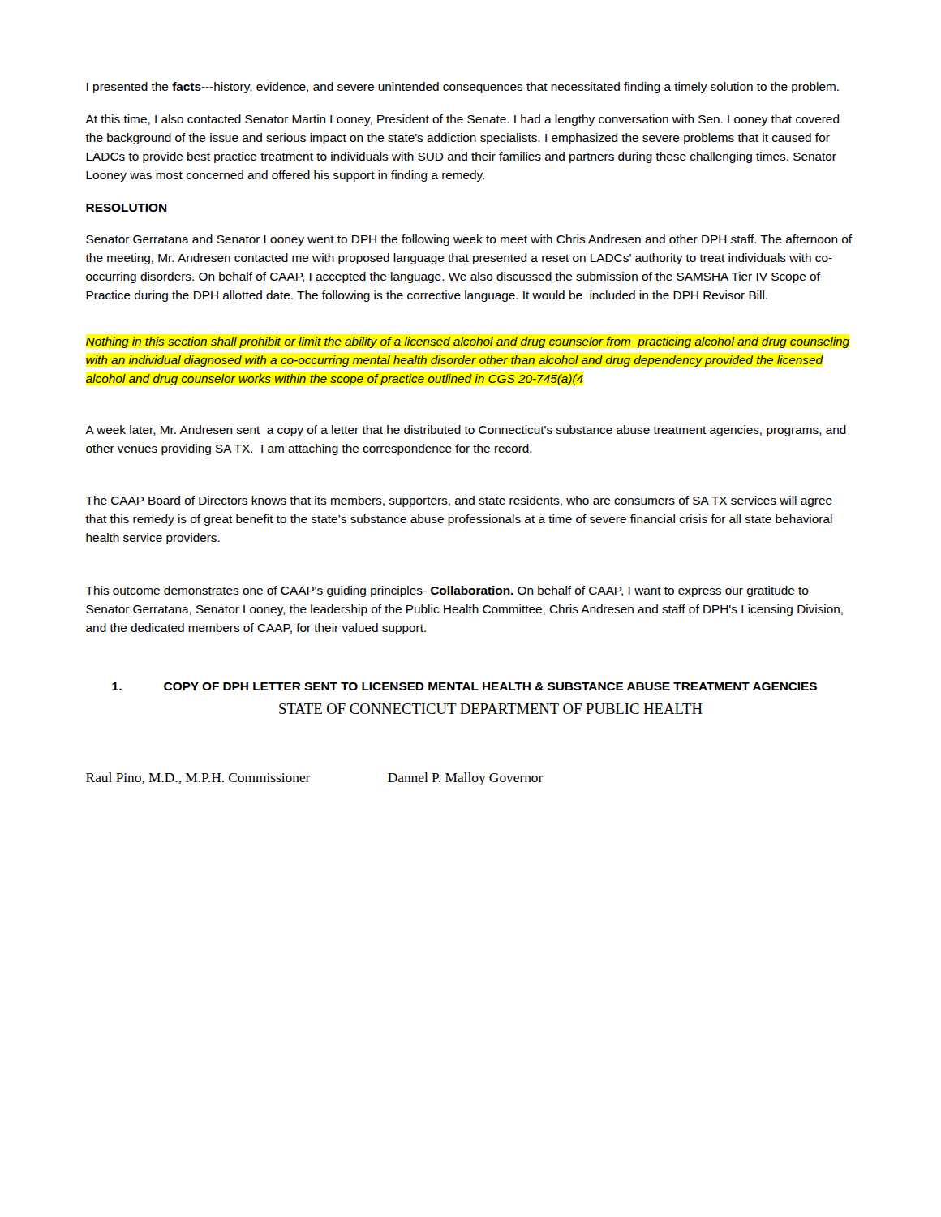I presented the facts---history, evidence, and severe unintended consequences that necessitated finding a timely solution to the problem.
At this time, I also contacted Senator Martin Looney, President of the Senate. I had a lengthy conversation with Sen. Looney that covered the background of the issue and serious impact on the state's addiction specialists. I emphasized the severe problems that it caused for LADCs to provide best practice treatment to individuals with SUD and their families and partners during these challenging times. Senator Looney was most concerned and offered his support in finding a remedy.
RESOLUTION
Senator Gerratana and Senator Looney went to DPH the following week to meet with Chris Andresen and other DPH staff. The afternoon of the meeting, Mr. Andresen contacted me with proposed language that presented a reset on LADCs’ authority to treat individuals with co-occurring disorders. On behalf of CAAP, I accepted the language. We also discussed the submission of the SAMSHA Tier IV Scope of Practice during the DPH allotted date. The following is the corrective language. It would be included in the DPH Revisor Bill.
Nothing in this section shall prohibit or limit the ability of a licensed alcohol and drug counselor from practicing alcohol and drug counseling with an individual diagnosed with a co-occurring mental health disorder other than alcohol and drug dependency provided the licensed alcohol and drug counselor works within the scope of practice outlined in CGS 20-745(a)(4
A week later, Mr. Andresen sent a copy of a letter that he distributed to Connecticut's substance abuse treatment agencies, programs, and other venues providing SA TX. I am attaching the correspondence for the record.
The CAAP Board of Directors knows that its members, supporters, and state residents, who are consumers of SA TX services will agree that this remedy is of great benefit to the state’s substance abuse professionals at a time of severe financial crisis for all state behavioral health service providers.
This outcome demonstrates one of CAAP's guiding principles- Collaboration. On behalf of CAAP, I want to express our gratitude to Senator Gerratana, Senator Looney, the leadership of the Public Health Committee, Chris Andresen and staff of DPH's Licensing Division, and the dedicated members of CAAP, for their valued support.
COPY OF DPH LETTER SENT TO LICENSED MENTAL HEALTH & SUBSTANCE ABUSE TREATMENT AGENCIES STATE OF CONNECTICUT DEPARTMENT OF PUBLIC HEALTH
Raul Pino, M.D., M.P.H. Commissioner Dannel P. Malloy Governor